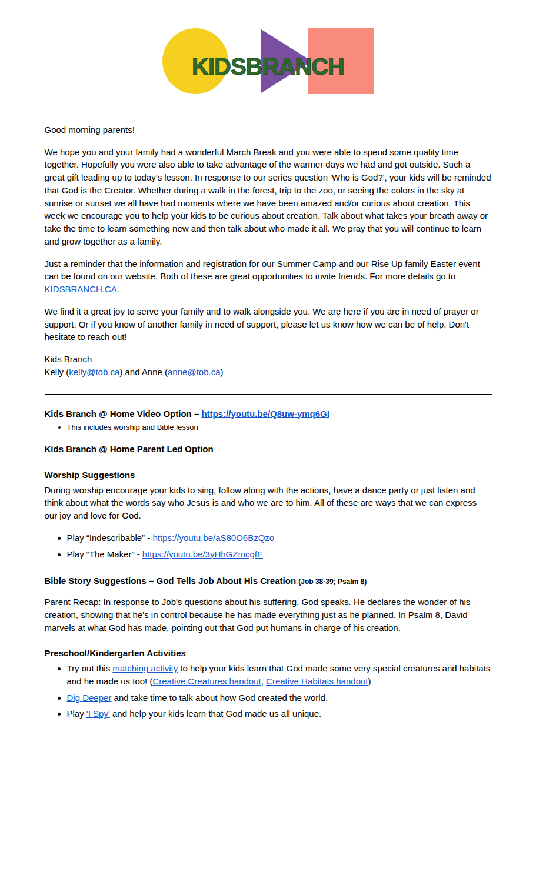KIDSBRANCH
Good morning parents!
We hope you and your family had a wonderful March Break and you were able to spend some quality time together. Hopefully you were also able to take advantage of the warmer days we had and got outside. Such a great gift leading up to today's lesson. In response to our series question 'Who is God?', your kids will be reminded that God is the Creator. Whether during a walk in the forest, trip to the zoo, or seeing the colors in the sky at sunrise or sunset we all have had moments where we have been amazed and/or curious about creation. This week we encourage you to help your kids to be curious about creation. Talk about what takes your breath away or take the time to learn something new and then talk about who made it all. We pray that you will continue to learn and grow together as a family.
Just a reminder that the information and registration for our Summer Camp and our Rise Up family Easter event can be found on our website. Both of these are great opportunities to invite friends. For more details go to KIDSBRANCH.CA.
We find it a great joy to serve your family and to walk alongside you. We are here if you are in need of prayer or support. Or if you know of another family in need of support, please let us know how we can be of help. Don't hesitate to reach out!
Kids Branch
Kelly (kelly@tob.ca) and Anne (anne@tob.ca)
Kids Branch @ Home Video Option – https://youtu.be/Q8uw-ymq6GI
This includes worship and Bible lesson
Kids Branch @ Home Parent Led Option
Worship Suggestions
During worship encourage your kids to sing, follow along with the actions, have a dance party or just listen and think about what the words say who Jesus is and who we are to him. All of these are ways that we can express our joy and love for God.
Play “Indescribable” - https://youtu.be/aS80O6BzQzo
Play “The Maker” - https://youtu.be/3yHhGZmcgfE
Bible Story Suggestions – God Tells Job About His Creation (Job 38-39; Psalm 8)
Parent Recap: In response to Job's questions about his suffering, God speaks. He declares the wonder of his creation, showing that he's in control because he has made everything just as he planned. In Psalm 8, David marvels at what God has made, pointing out that God put humans in charge of his creation.
Preschool/Kindergarten Activities
Try out this matching activity to help your kids learn that God made some very special creatures and habitats and he made us too! (Creative Creatures handout, Creative Habitats handout)
Dig Deeper and take time to talk about how God created the world.
Play 'I Spy' and help your kids learn that God made us all unique.